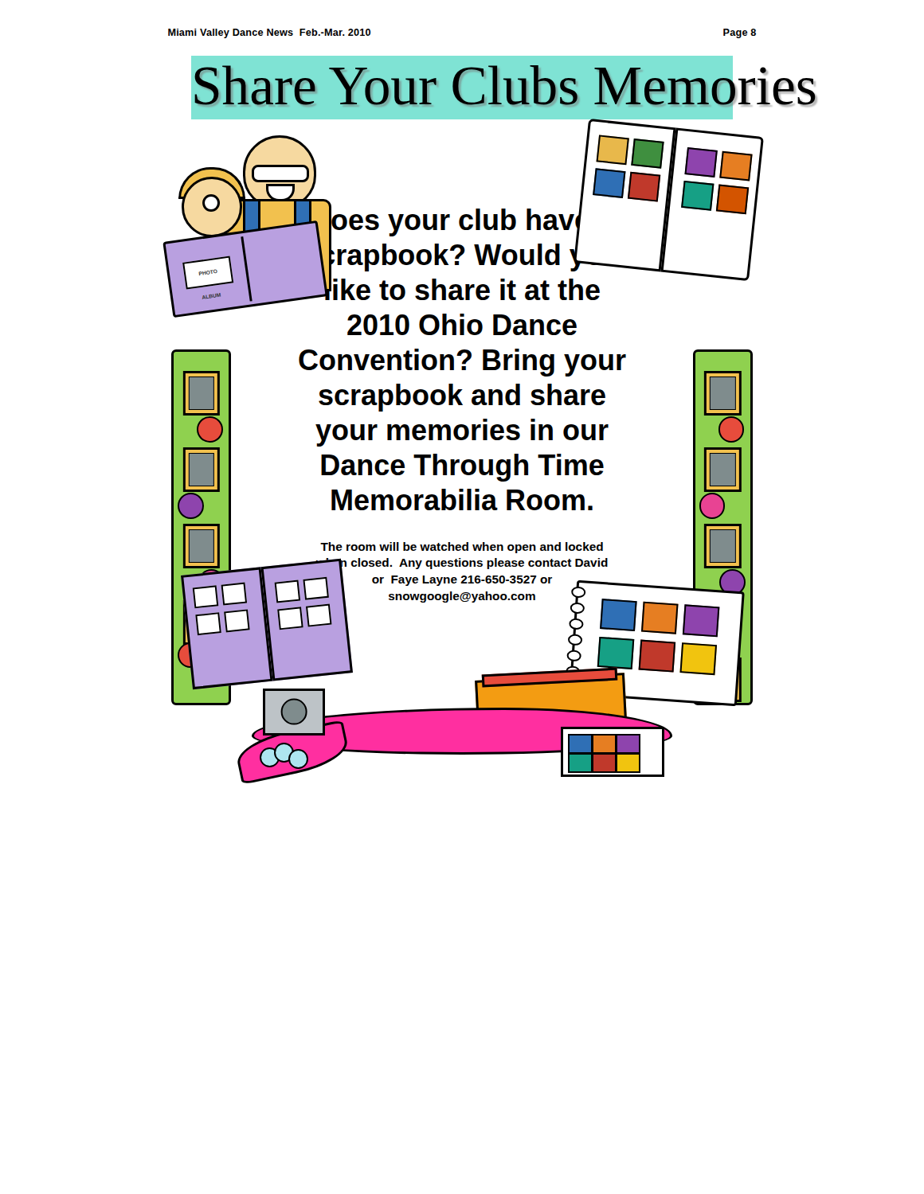Miami Valley Dance News Feb.-Mar. 2010
Page 8
Share Your Clubs Memories
PHOTO
ALBUM
Does your club have a scrapbook? Would you like to share it at the 2010 Ohio Dance Convention? Bring your scrapbook and share your memories in our Dance Through Time Memorabilia Room.
The room will be watched when open and locked when closed. Any questions please contact David or Faye Layne 216-650-3527 or snowgoogle@yahoo.com